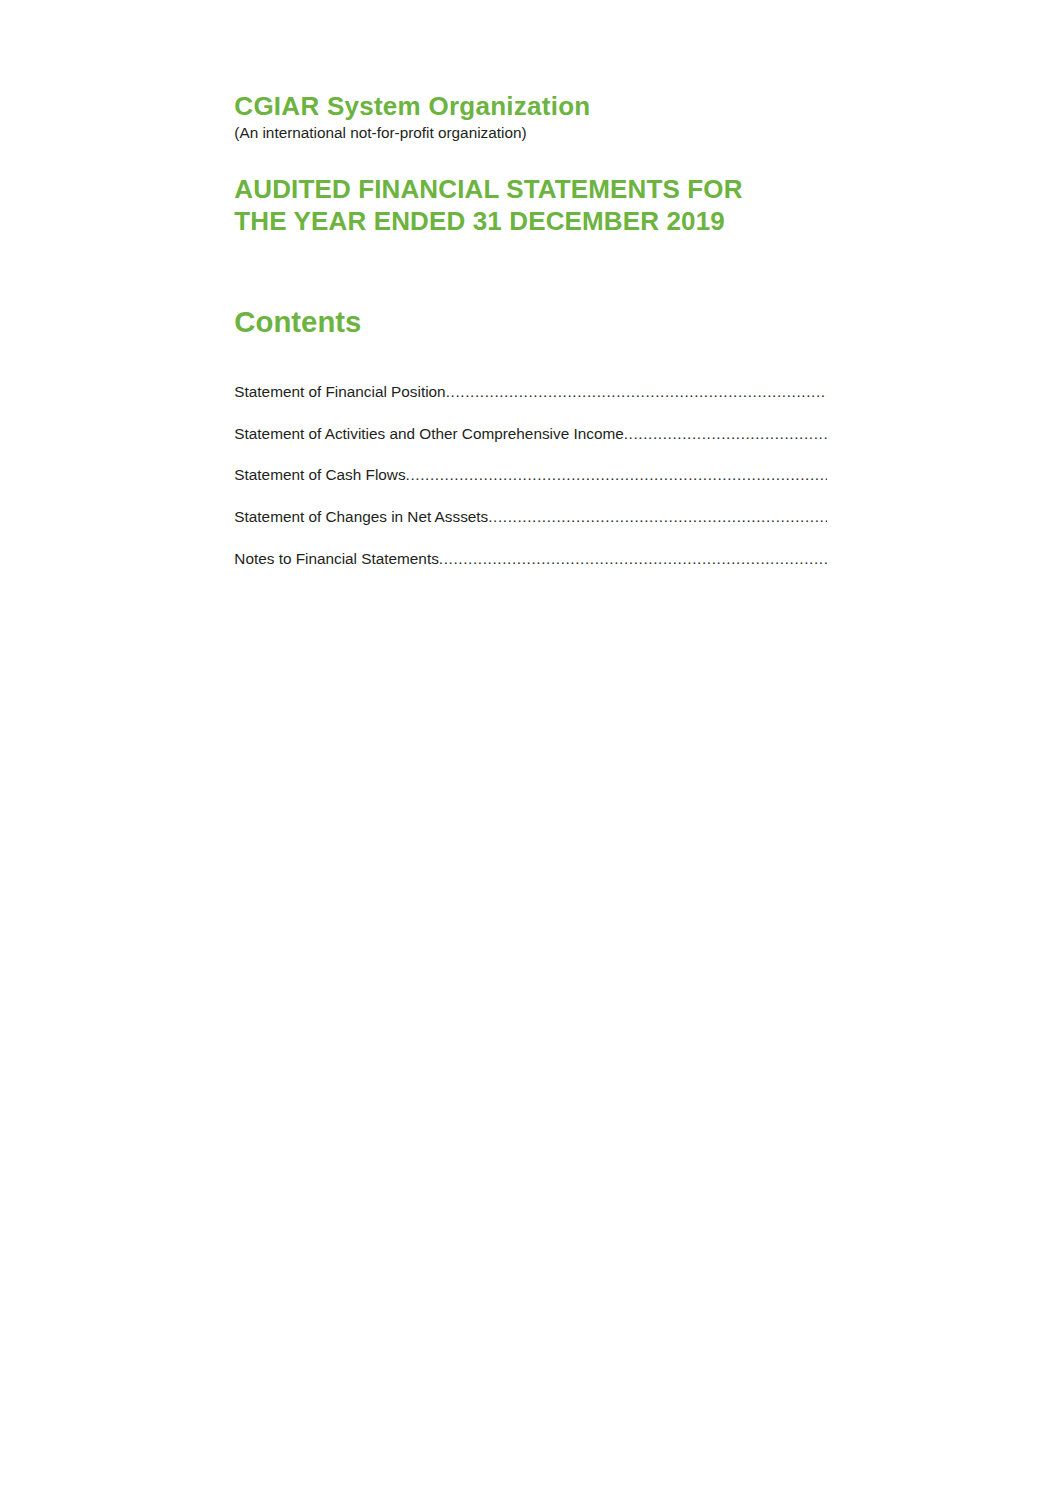CGIAR System Organization
(An international not-for-profit organization)
Audited Financial Statements for
the year ended 31 December 2019
Contents
Statement of Financial Position................................................................................................. 9
Statement of Activities and Other Comprehensive Income................................................... 10
Statement of Cash Flows......................................................................................................... 11
Statement of Changes in Net Asssets................................................................................... 12
Notes to Financial Statements.............................................................................................. 13